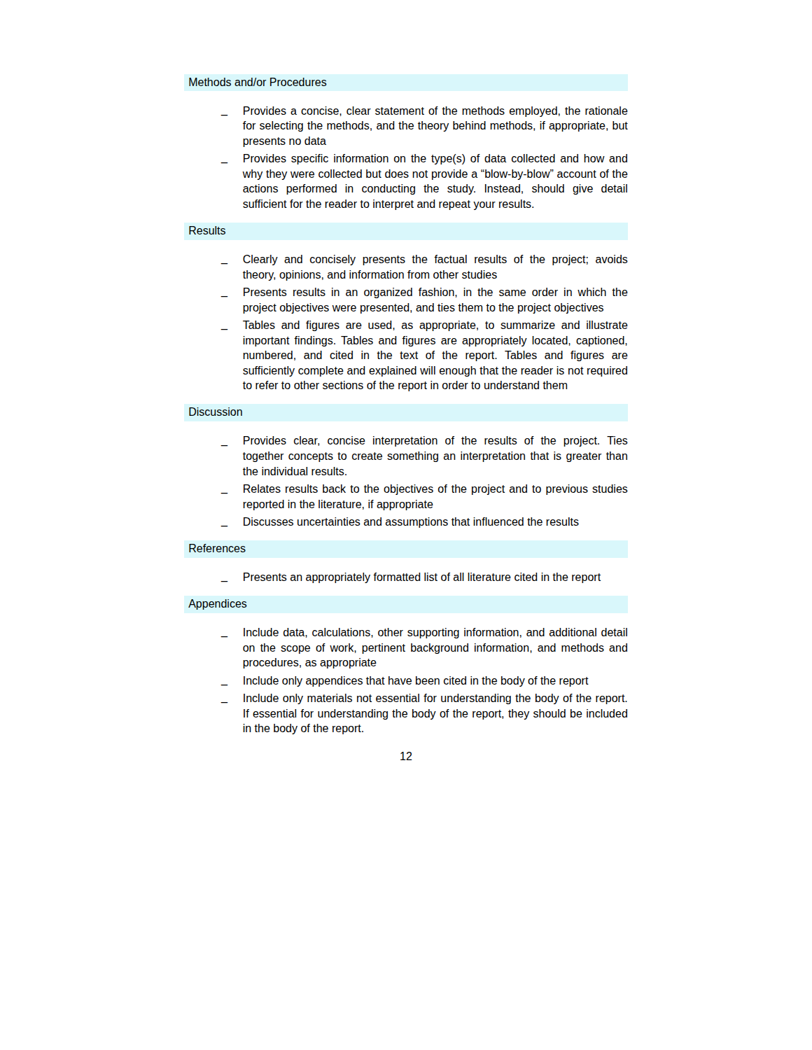Methods and/or Procedures
Provides a concise, clear statement of the methods employed, the rationale for selecting the methods, and the theory behind methods, if appropriate, but presents no data
Provides specific information on the type(s) of data collected and how and why they were collected but does not provide a “blow-by-blow” account of the actions performed in conducting the study. Instead, should give detail sufficient for the reader to interpret and repeat your results.
Results
Clearly and concisely presents the factual results of the project; avoids theory, opinions, and information from other studies
Presents results in an organized fashion, in the same order in which the project objectives were presented, and ties them to the project objectives
Tables and figures are used, as appropriate, to summarize and illustrate important findings. Tables and figures are appropriately located, captioned, numbered, and cited in the text of the report. Tables and figures are sufficiently complete and explained will enough that the reader is not required to refer to other sections of the report in order to understand them
Discussion
Provides clear, concise interpretation of the results of the project. Ties together concepts to create something an interpretation that is greater than the individual results.
Relates results back to the objectives of the project and to previous studies reported in the literature, if appropriate
Discusses uncertainties and assumptions that influenced the results
References
Presents an appropriately formatted list of all literature cited in the report
Appendices
Include data, calculations, other supporting information, and additional detail on the scope of work, pertinent background information, and methods and procedures, as appropriate
Include only appendices that have been cited in the body of the report
Include only materials not essential for understanding the body of the report. If essential for understanding the body of the report, they should be included in the body of the report.
12